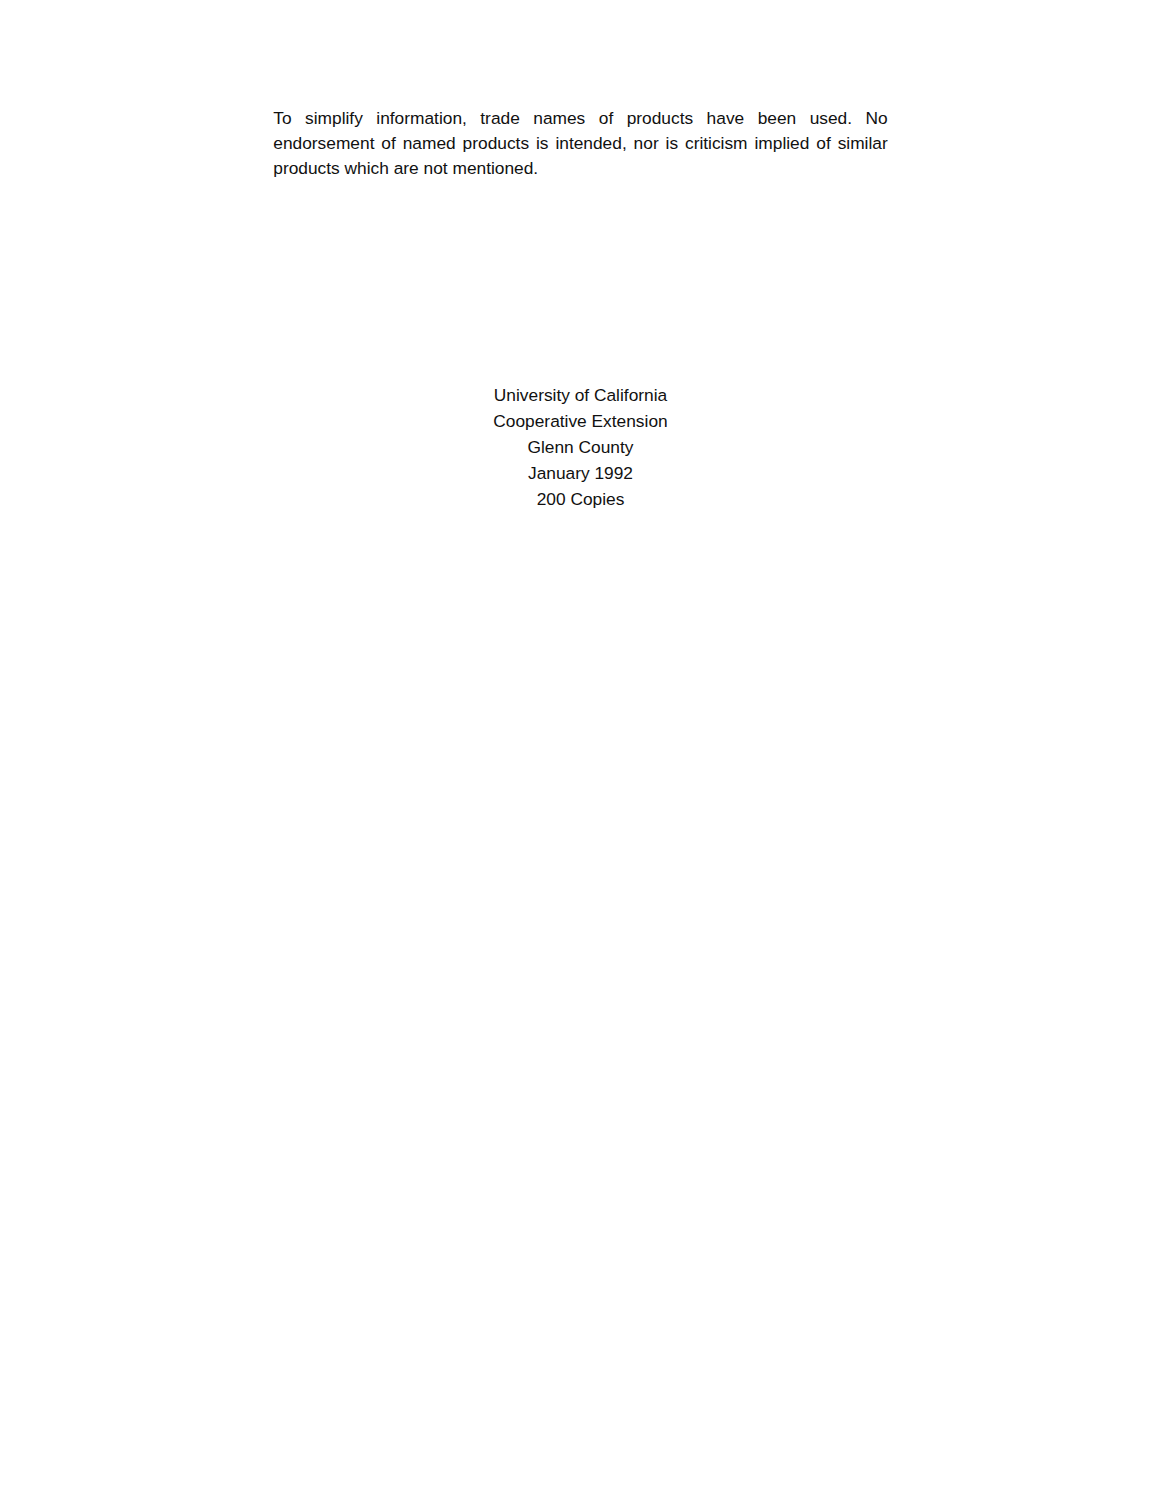To simplify information, trade names of products have been used. No endorsement of named products is intended, nor is criticism implied of similar products which are not mentioned.
University of California
Cooperative Extension
Glenn County
January 1992
200 Copies